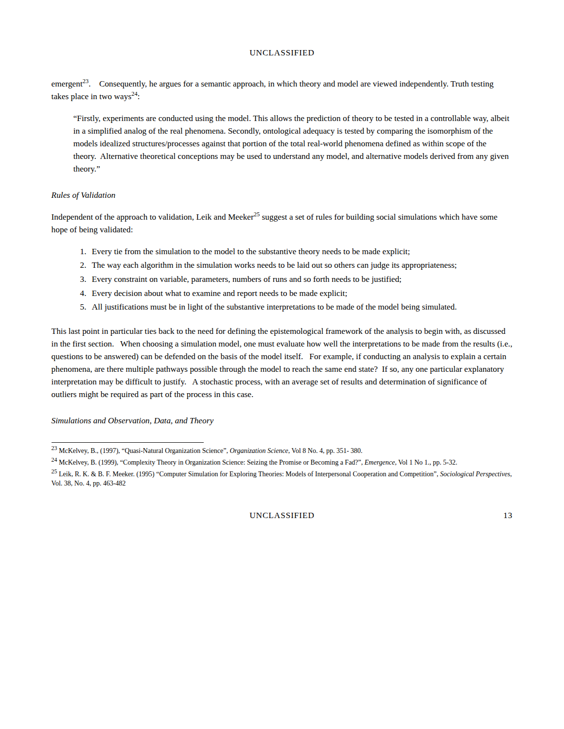UNCLASSIFIED
emergent23. Consequently, he argues for a semantic approach, in which theory and model are viewed independently. Truth testing takes place in two ways24:
“Firstly, experiments are conducted using the model. This allows the prediction of theory to be tested in a controllable way, albeit in a simplified analog of the real phenomena. Secondly, ontological adequacy is tested by comparing the isomorphism of the models idealized structures/processes against that portion of the total real-world phenomena defined as within scope of the theory. Alternative theoretical conceptions may be used to understand any model, and alternative models derived from any given theory.”
Rules of Validation
Independent of the approach to validation, Leik and Meeker25 suggest a set of rules for building social simulations which have some hope of being validated:
Every tie from the simulation to the model to the substantive theory needs to be made explicit;
The way each algorithm in the simulation works needs to be laid out so others can judge its appropriateness;
Every constraint on variable, parameters, numbers of runs and so forth needs to be justified;
Every decision about what to examine and report needs to be made explicit;
All justifications must be in light of the substantive interpretations to be made of the model being simulated.
This last point in particular ties back to the need for defining the epistemological framework of the analysis to begin with, as discussed in the first section. When choosing a simulation model, one must evaluate how well the interpretations to be made from the results (i.e., questions to be answered) can be defended on the basis of the model itself. For example, if conducting an analysis to explain a certain phenomena, are there multiple pathways possible through the model to reach the same end state? If so, any one particular explanatory interpretation may be difficult to justify. A stochastic process, with an average set of results and determination of significance of outliers might be required as part of the process in this case.
Simulations and Observation, Data, and Theory
23 McKelvey, B., (1997), “Quasi-Natural Organization Science”, Organization Science, Vol 8 No. 4, pp. 351- 380.
24 McKelvey, B. (1999), “Complexity Theory in Organization Science: Seizing the Promise or Becoming a Fad?”, Emergence, Vol 1 No 1., pp. 5-32.
25 Leik, R. K. & B. F. Meeker. (1995) “Computer Simulation for Exploring Theories: Models of Interpersonal Cooperation and Competition”, Sociological Perspectives, Vol. 38, No. 4, pp. 463-482
UNCLASSIFIED 13